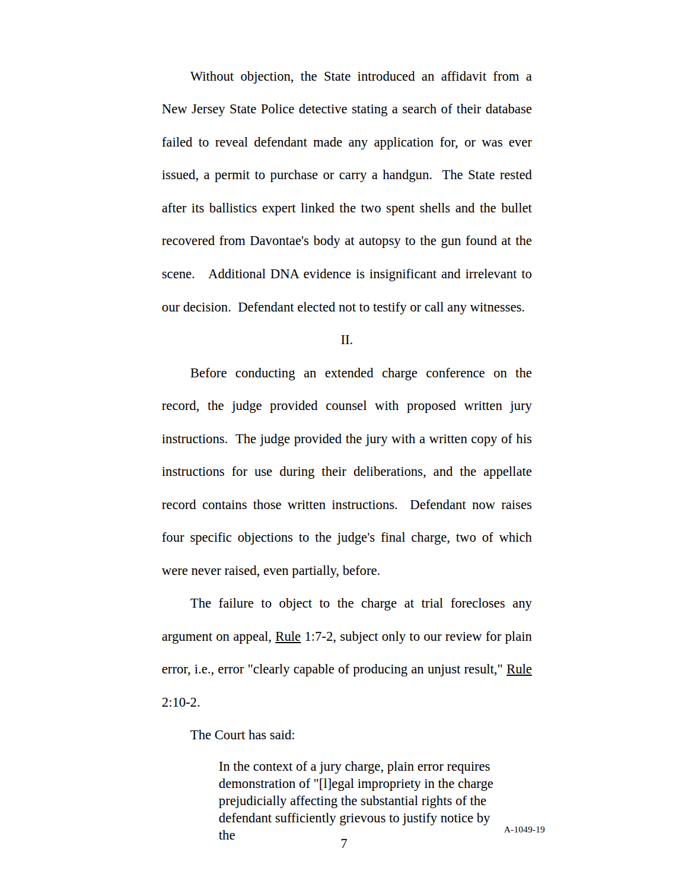Without objection, the State introduced an affidavit from a New Jersey State Police detective stating a search of their database failed to reveal defendant made any application for, or was ever issued, a permit to purchase or carry a handgun. The State rested after its ballistics expert linked the two spent shells and the bullet recovered from Davontae's body at autopsy to the gun found at the scene. Additional DNA evidence is insignificant and irrelevant to our decision. Defendant elected not to testify or call any witnesses.
II.
Before conducting an extended charge conference on the record, the judge provided counsel with proposed written jury instructions. The judge provided the jury with a written copy of his instructions for use during their deliberations, and the appellate record contains those written instructions. Defendant now raises four specific objections to the judge's final charge, two of which were never raised, even partially, before.
The failure to object to the charge at trial forecloses any argument on appeal, Rule 1:7-2, subject only to our review for plain error, i.e., error "clearly capable of producing an unjust result," Rule 2:10-2.
The Court has said:
In the context of a jury charge, plain error requires demonstration of "[l]egal impropriety in the charge prejudicially affecting the substantial rights of the defendant sufficiently grievous to justify notice by the
A-1049-19
7